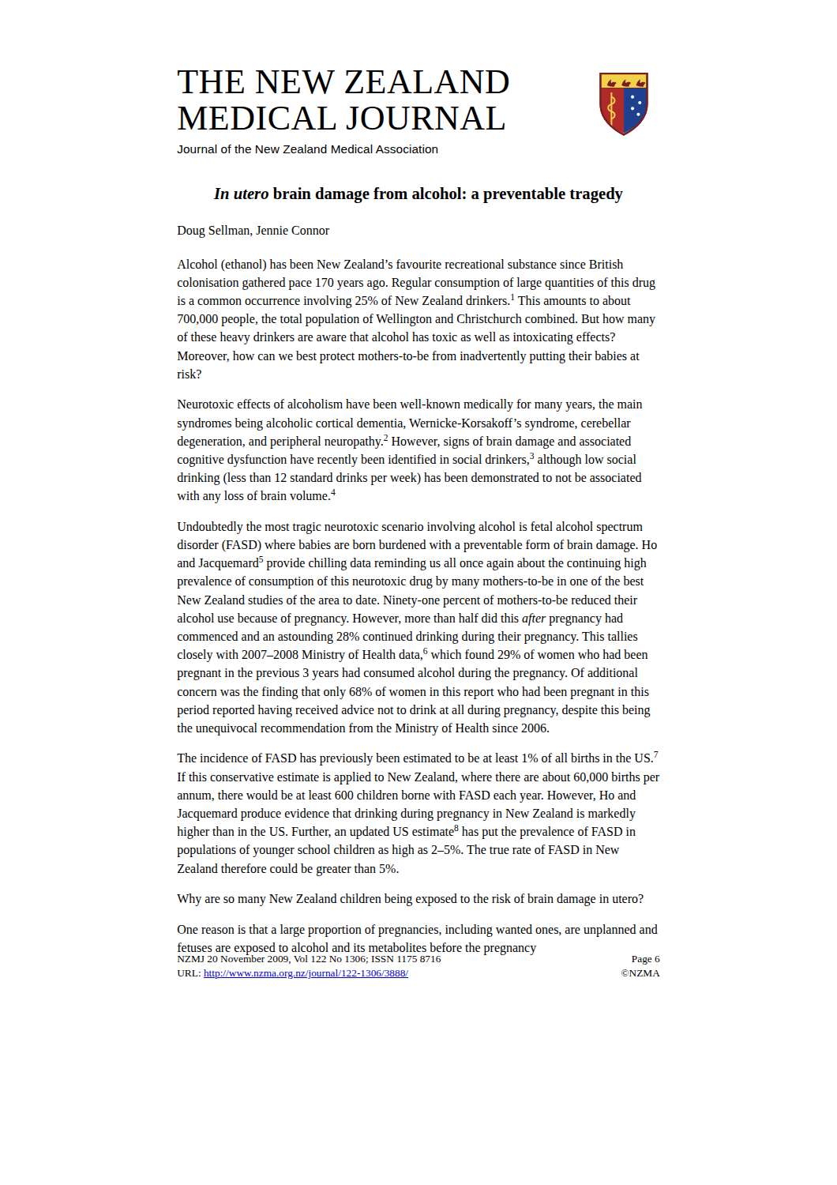THE NEW ZEALAND
MEDICAL JOURNAL
Journal of the New Zealand Medical Association
In utero brain damage from alcohol: a preventable tragedy
Doug Sellman, Jennie Connor
Alcohol (ethanol) has been New Zealand’s favourite recreational substance since British colonisation gathered pace 170 years ago. Regular consumption of large quantities of this drug is a common occurrence involving 25% of New Zealand drinkers.1 This amounts to about 700,000 people, the total population of Wellington and Christchurch combined. But how many of these heavy drinkers are aware that alcohol has toxic as well as intoxicating effects? Moreover, how can we best protect mothers-to-be from inadvertently putting their babies at risk?
Neurotoxic effects of alcoholism have been well-known medically for many years, the main syndromes being alcoholic cortical dementia, Wernicke-Korsakoff’s syndrome, cerebellar degeneration, and peripheral neuropathy.2 However, signs of brain damage and associated cognitive dysfunction have recently been identified in social drinkers,3 although low social drinking (less than 12 standard drinks per week) has been demonstrated to not be associated with any loss of brain volume.4
Undoubtedly the most tragic neurotoxic scenario involving alcohol is fetal alcohol spectrum disorder (FASD) where babies are born burdened with a preventable form of brain damage. Ho and Jacquemard5 provide chilling data reminding us all once again about the continuing high prevalence of consumption of this neurotoxic drug by many mothers-to-be in one of the best New Zealand studies of the area to date. Ninety-one percent of mothers-to-be reduced their alcohol use because of pregnancy. However, more than half did this after pregnancy had commenced and an astounding 28% continued drinking during their pregnancy. This tallies closely with 2007–2008 Ministry of Health data,6 which found 29% of women who had been pregnant in the previous 3 years had consumed alcohol during the pregnancy. Of additional concern was the finding that only 68% of women in this report who had been pregnant in this period reported having received advice not to drink at all during pregnancy, despite this being the unequivocal recommendation from the Ministry of Health since 2006.
The incidence of FASD has previously been estimated to be at least 1% of all births in the US.7 If this conservative estimate is applied to New Zealand, where there are about 60,000 births per annum, there would be at least 600 children borne with FASD each year. However, Ho and Jacquemard produce evidence that drinking during pregnancy in New Zealand is markedly higher than in the US. Further, an updated US estimate8 has put the prevalence of FASD in populations of younger school children as high as 2–5%. The true rate of FASD in New Zealand therefore could be greater than 5%.
Why are so many New Zealand children being exposed to the risk of brain damage in utero?
One reason is that a large proportion of pregnancies, including wanted ones, are unplanned and fetuses are exposed to alcohol and its metabolites before the pregnancy
NZMJ 20 November 2009, Vol 122 No 1306; ISSN 1175 8716
Page 6
URL: http://www.nzma.org.nz/journal/122-1306/3888/
©NZMA